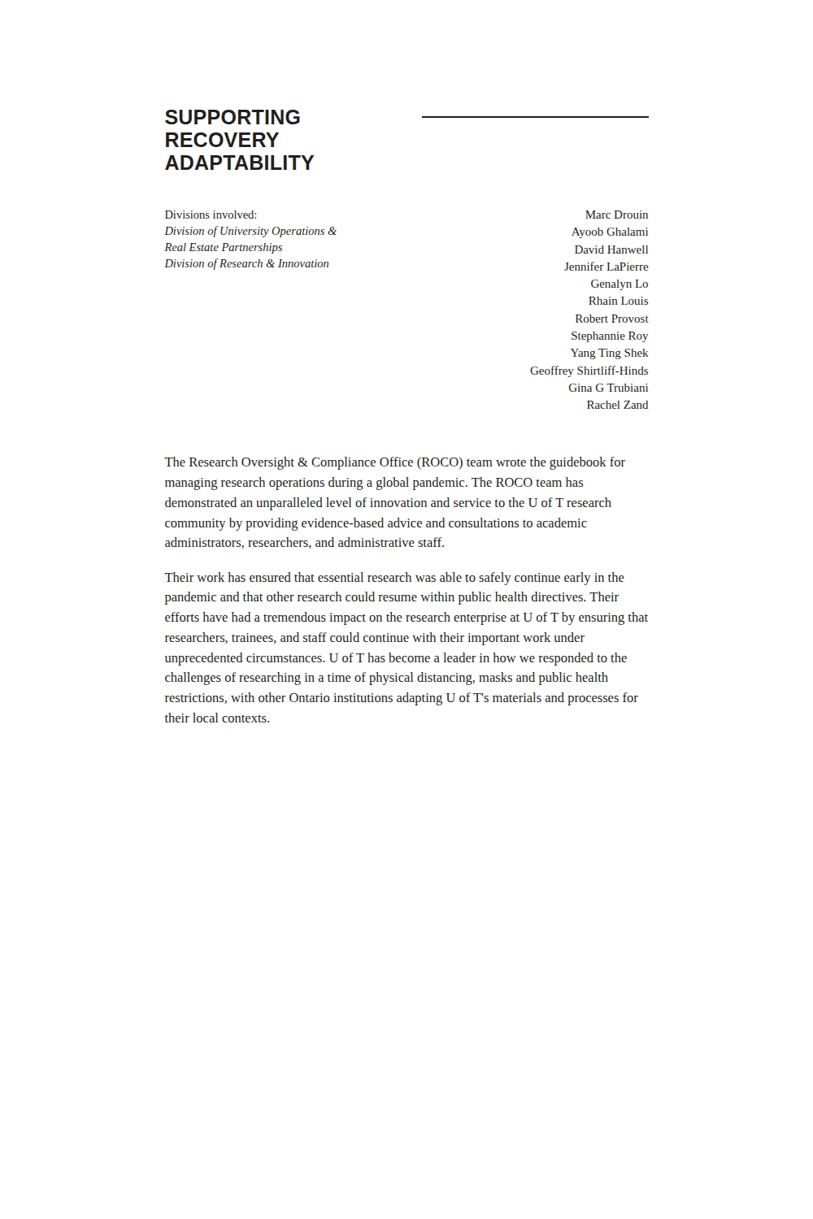Supporting Recovery
Adaptability
Divisions involved:
Division of University Operations &
Real Estate Partnerships
Division of Research & Innovation
Marc Drouin
Ayoob Ghalami
David Hanwell
Jennifer LaPierre
Genalyn Lo
Rhain Louis
Robert Provost
Stephannie Roy
Yang Ting Shek
Geoffrey Shirtliff-Hinds
Gina G Trubiani
Rachel Zand
The Research Oversight & Compliance Office (ROCO) team wrote the guidebook for managing research operations during a global pandemic. The ROCO team has demonstrated an unparalleled level of innovation and service to the U of T research community by providing evidence-based advice and consultations to academic administrators, researchers, and administrative staff.
Their work has ensured that essential research was able to safely continue early in the pandemic and that other research could resume within public health directives. Their efforts have had a tremendous impact on the research enterprise at U of T by ensuring that researchers, trainees, and staff could continue with their important work under unprecedented circumstances. U of T has become a leader in how we responded to the challenges of researching in a time of physical distancing, masks and public health restrictions, with other Ontario institutions adapting U of T's materials and processes for their local contexts.